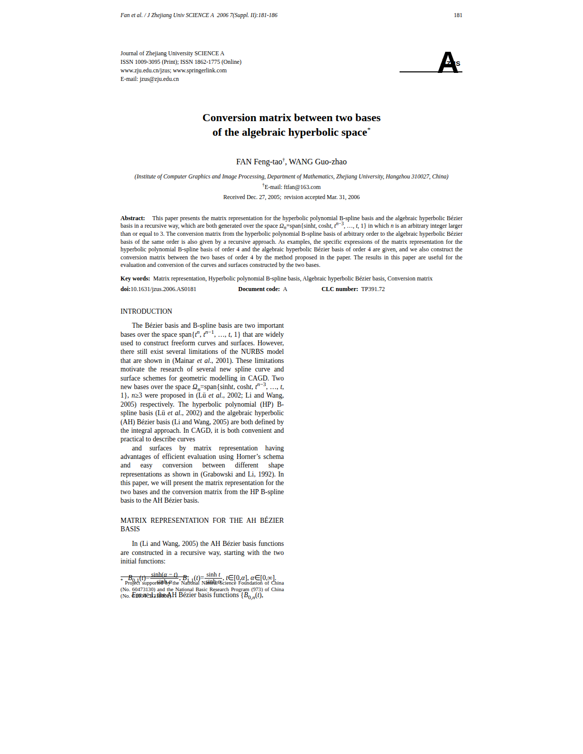Fan et al. / J Zhejiang Univ SCIENCE A 2006 7(Suppl. II):181-186 181
Journal of Zhejiang University SCIENCE A
ISSN 1009-3095 (Print); ISSN 1862-1775 (Online)
www.zju.edu.cn/jzus; www.springerlink.com
E-mail: jzus@zju.edu.cn
A JZUS
Conversion matrix between two bases
of the algebraic hyperbolic space*
FAN Feng-tao†, WANG Guo-zhao
(Institute of Computer Graphics and Image Processing, Department of Mathematics, Zhejiang University, Hangzhou 310027, China)
†E-mail: ftfan@163.com
Received Dec. 27, 2005; revision accepted Mar. 31, 2006
Abstract: This paper presents the matrix representation for the hyperbolic polynomial B-spline basis and the algebraic hyperbolic Bézier basis in a recursive way, which are both generated over the space Ωn=span{sinht, cosht, tn−3, …, t, 1} in which n is an arbitrary integer larger than or equal to 3. The conversion matrix from the hyperbolic polynomial B-spline basis of arbitrary order to the algebraic hyperbolic Bézier basis of the same order is also given by a recursive approach. As examples, the specific expressions of the matrix representation for the hyperbolic polynomial B-spline basis of order 4 and the algebraic hyperbolic Bézier basis of order 4 are given, and we also construct the conversion matrix between the two bases of order 4 by the method proposed in the paper. The results in this paper are useful for the evaluation and conversion of the curves and surfaces constructed by the two bases.
Key words: Matrix representation, Hyperbolic polynomial B-spline basis, Algebraic hyperbolic Bézier basis, Conversion matrix
doi: 10.1631/jzus.2006.AS0181 Document code: A CLC number: TP391.72
INTRODUCTION
The Bézier basis and B-spline basis are two important bases over the space span{tn, tn−1, …, t, 1} that are widely used to construct freeform curves and surfaces. However, there still exist several limitations of the NURBS model that are shown in (Mainar et al., 2001). These limitations motivate the research of several new spline curve and surface schemes for geometric modelling in CAGD. Two new bases over the space Ωn=span{sinht, cosht, tn−3, …, t, 1}, n≥3 were proposed in (Lü et al., 2002; Li and Wang, 2005) respectively. The hyperbolic polynomial (HP) B-spline basis (Lü et al., 2002) and the algebraic hyperbolic (AH) Bézier basis (Li and Wang, 2005) are both defined by the integral approach. In CAGD, it is both convenient and practical to describe curves
and surfaces by matrix representation having advantages of efficient evaluation using Horner’s schema and easy conversion between different shape representations as shown in (Grabowski and Li, 1992). In this paper, we will present the matrix representation for the two bases and the conversion matrix from the HP B-spline basis to the AH Bézier basis.
MATRIX REPRESENTATION FOR THE AH BÉZIER BASIS
In (Li and Wang, 2005) the AH Bézier basis functions are constructed in a recursive way, starting with the two initial functions:
B0,1(t)=sinh(α − t) sinh α, B1,1(t)=sinh t sinh α, t∈[0,α], α∈[0,∞].
For n>1, the AH Bézier basis functions {B0,n(t),
* Project supported by the National Natural Science Foundation of China (No. 60473130) and the National Basic Research Program (973) of China (No. G2004CB318000)